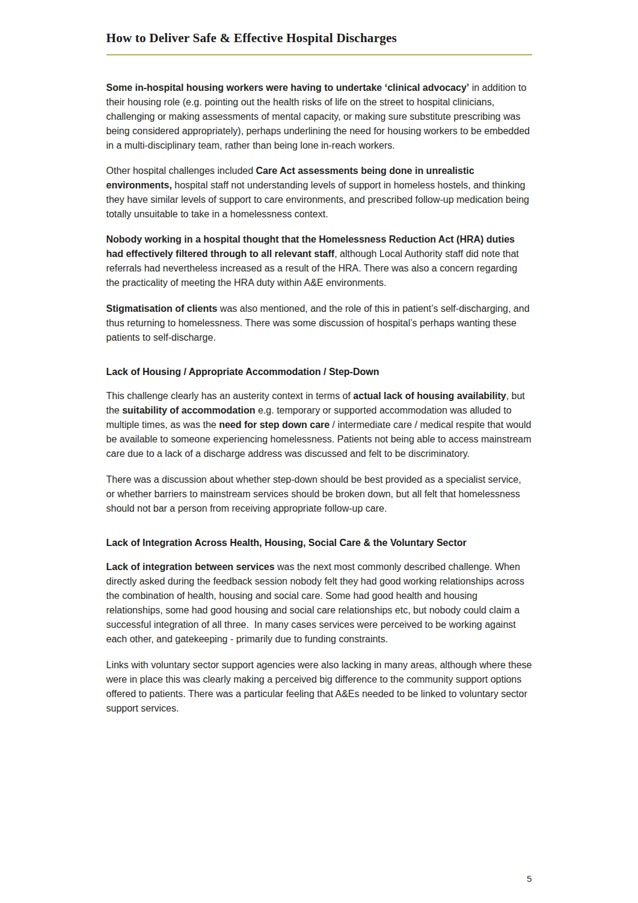How to Deliver Safe & Effective Hospital Discharges
Some in-hospital housing workers were having to undertake ‘clinical advocacy’ in addition to their housing role (e.g. pointing out the health risks of life on the street to hospital clinicians, challenging or making assessments of mental capacity, or making sure substitute prescribing was being considered appropriately), perhaps underlining the need for housing workers to be embedded in a multi-disciplinary team, rather than being lone in-reach workers.
Other hospital challenges included Care Act assessments being done in unrealistic environments, hospital staff not understanding levels of support in homeless hostels, and thinking they have similar levels of support to care environments, and prescribed follow-up medication being totally unsuitable to take in a homelessness context.
Nobody working in a hospital thought that the Homelessness Reduction Act (HRA) duties had effectively filtered through to all relevant staff, although Local Authority staff did note that referrals had nevertheless increased as a result of the HRA. There was also a concern regarding the practicality of meeting the HRA duty within A&E environments.
Stigmatisation of clients was also mentioned, and the role of this in patient’s self-discharging, and thus returning to homelessness. There was some discussion of hospital’s perhaps wanting these patients to self-discharge.
Lack of Housing / Appropriate Accommodation / Step-Down
This challenge clearly has an austerity context in terms of actual lack of housing availability, but the suitability of accommodation e.g. temporary or supported accommodation was alluded to multiple times, as was the need for step down care / intermediate care / medical respite that would be available to someone experiencing homelessness. Patients not being able to access mainstream care due to a lack of a discharge address was discussed and felt to be discriminatory.
There was a discussion about whether step-down should be best provided as a specialist service, or whether barriers to mainstream services should be broken down, but all felt that homelessness should not bar a person from receiving appropriate follow-up care.
Lack of Integration Across Health, Housing, Social Care & the Voluntary Sector
Lack of integration between services was the next most commonly described challenge. When directly asked during the feedback session nobody felt they had good working relationships across the combination of health, housing and social care. Some had good health and housing relationships, some had good housing and social care relationships etc, but nobody could claim a successful integration of all three. In many cases services were perceived to be working against each other, and gatekeeping - primarily due to funding constraints.
Links with voluntary sector support agencies were also lacking in many areas, although where these were in place this was clearly making a perceived big difference to the community support options offered to patients. There was a particular feeling that A&Es needed to be linked to voluntary sector support services.
5